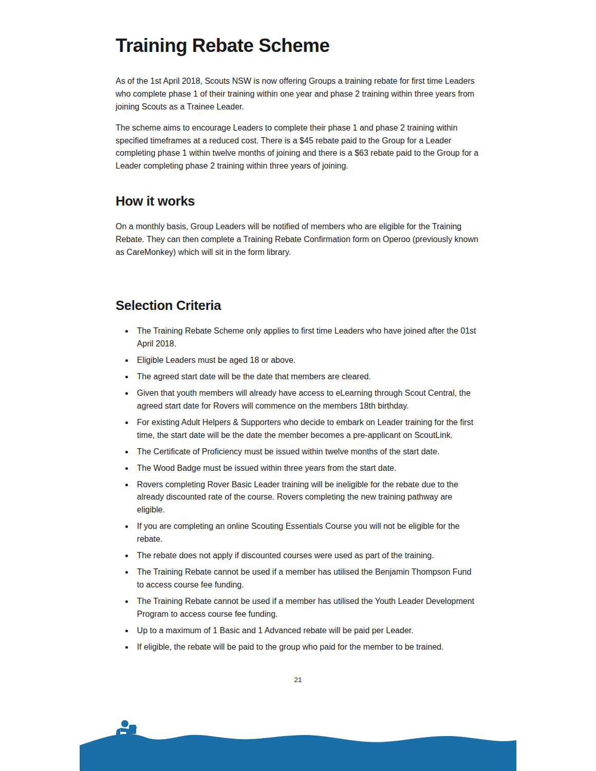Training Rebate Scheme
As of the 1st April 2018, Scouts NSW is now offering Groups a training rebate for first time Leaders who complete phase 1 of their training within one year and phase 2 training within three years from joining Scouts as a Trainee Leader.
The scheme aims to encourage Leaders to complete their phase 1 and phase 2 training within specified timeframes at a reduced cost. There is a $45 rebate paid to the Group for a Leader completing phase 1 within twelve months of joining and there is a $63 rebate paid to the Group for a Leader completing phase 2 training within three years of joining.
How it works
On a monthly basis, Group Leaders will be notified of members who are eligible for the Training Rebate. They can then complete a Training Rebate Confirmation form on Operoo (previously known as CareMonkey) which will sit in the form library.
Selection Criteria
The Training Rebate Scheme only applies to first time Leaders who have joined after the 01st April 2018.
Eligible Leaders must be aged 18 or above.
The agreed start date will be the date that members are cleared.
Given that youth members will already have access to eLearning through Scout Central, the agreed start date for Rovers will commence on the members 18th birthday.
For existing Adult Helpers & Supporters who decide to embark on Leader training for the first time, the start date will be the date the member becomes a pre-applicant on ScoutLink.
The Certificate of Proficiency must be issued within twelve months of the start date.
The Wood Badge must be issued within three years from the start date.
Rovers completing Rover Basic Leader training will be ineligible for the rebate due to the already discounted rate of the course. Rovers completing the new training pathway are eligible.
If you are completing an online Scouting Essentials Course you will not be eligible for the rebate.
The rebate does not apply if discounted courses were used as part of the training.
The Training Rebate cannot be used if a member has utilised the Benjamin Thompson Fund to access course fee funding.
The Training Rebate cannot be used if a member has utilised the Youth Leader Development Program to access course fee funding.
Up to a maximum of 1 Basic and 1 Advanced rebate will be paid per Leader.
If eligible, the rebate will be paid to the group who paid for the member to be trained.
21